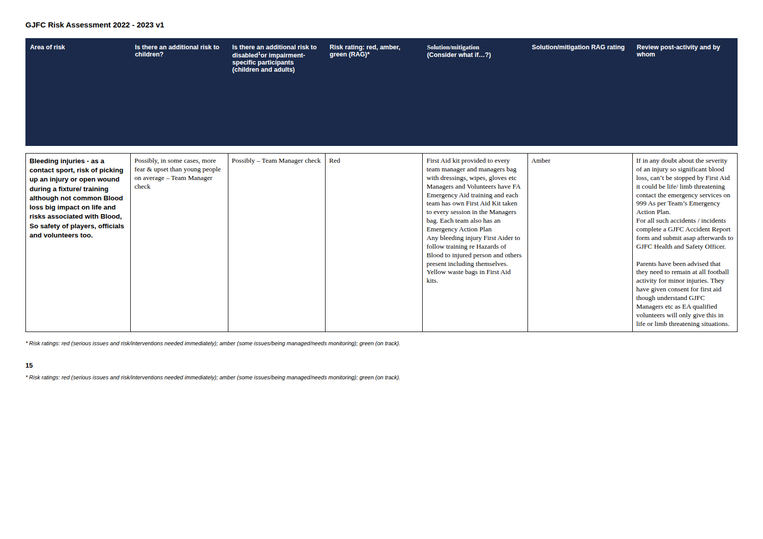GJFC Risk Assessment 2022 - 2023 v1
| Area of risk | Is there an additional risk to children? | Is there an additional risk to disabled 1 or impairment-specific participants (children and adults) | Risk rating: red, amber, green (RAG)* | Solution/mitigation (Consider what if…?) | Solution/mitigation RAG rating | Review post-activity and by whom |
| --- | --- | --- | --- | --- | --- | --- |
| Bleeding injuries - as a contact sport, risk of picking up an injury or open wound during a fixture/ training although not common Blood loss big impact on life and risks associated with Blood, So safety of players, officials and volunteers too. | Possibly, in some cases, more fear & upset than young people on average – Team Manager check | Possibly – Team Manager check | Red | First Aid kit provided to every team manager and managers bag with dressings, wipes, gloves etc Managers and Volunteers have FA Emergency Aid training and each team has own First Aid Kit taken to every session in the Managers bag. Each team also has an Emergency Action Plan Any bleeding injury First Aider to follow training re Hazards of Blood to injured person and others present including themselves. Yellow waste bags in First Aid kits. | Amber | If in any doubt about the severity of an injury so significant blood loss, can’t be stopped by First Aid it could be life/ limb threatening contact the emergency services on 999 As per Team’s Emergency Action Plan. For all such accidents / incidents complete a GJFC Accident Report form and submit asap afterwards to GJFC Health and Safety Officer. Parents have been advised that they need to remain at all football activity for minor injuries. They have given consent for first aid though understand GJFC Managers etc as EA qualified volunteers will only give this in life or limb threatening situations. |
* Risk ratings: red (serious issues and risk/interventions needed immediately); amber (some issues/being managed/needs monitoring); green (on track).
15
* Risk ratings: red (serious issues and risk/interventions needed immediately); amber (some issues/being managed/needs monitoring); green (on track).